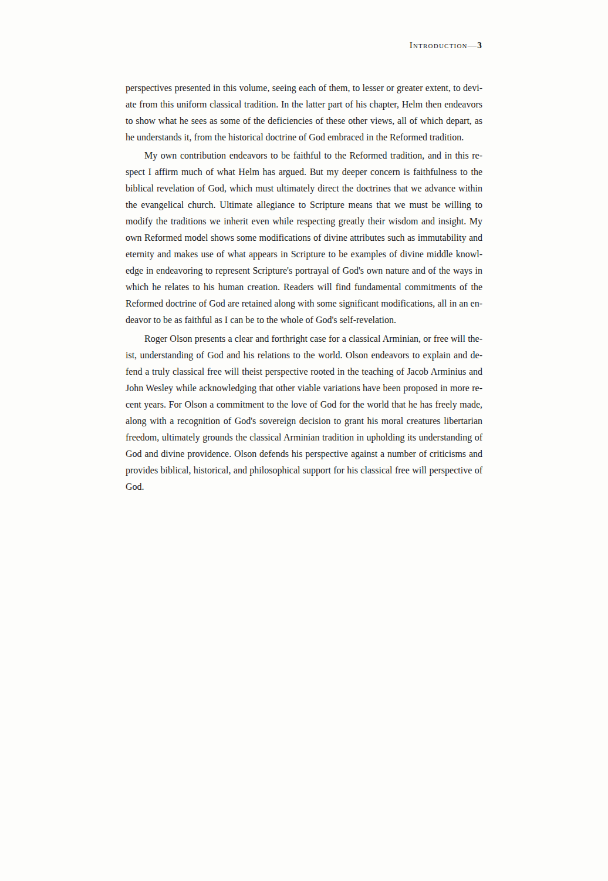Introduction—3
perspectives presented in this volume, seeing each of them, to lesser or greater extent, to deviate from this uniform classical tradition. In the latter part of his chapter, Helm then endeavors to show what he sees as some of the deficiencies of these other views, all of which depart, as he understands it, from the historical doctrine of God embraced in the Reformed tradition.
My own contribution endeavors to be faithful to the Reformed tradition, and in this respect I affirm much of what Helm has argued. But my deeper concern is faithfulness to the biblical revelation of God, which must ultimately direct the doctrines that we advance within the evangelical church. Ultimate allegiance to Scripture means that we must be willing to modify the traditions we inherit even while respecting greatly their wisdom and insight. My own Reformed model shows some modifications of divine attributes such as immutability and eternity and makes use of what appears in Scripture to be examples of divine middle knowledge in endeavoring to represent Scripture's portrayal of God's own nature and of the ways in which he relates to his human creation. Readers will find fundamental commitments of the Reformed doctrine of God are retained along with some significant modifications, all in an endeavor to be as faithful as I can be to the whole of God's self-revelation.
Roger Olson presents a clear and forthright case for a classical Arminian, or free will theist, understanding of God and his relations to the world. Olson endeavors to explain and defend a truly classical free will theist perspective rooted in the teaching of Jacob Arminius and John Wesley while acknowledging that other viable variations have been proposed in more recent years. For Olson a commitment to the love of God for the world that he has freely made, along with a recognition of God's sovereign decision to grant his moral creatures libertarian freedom, ultimately grounds the classical Arminian tradition in upholding its understanding of God and divine providence. Olson defends his perspective against a number of criticisms and provides biblical, historical, and philosophical support for his classical free will perspective of God.